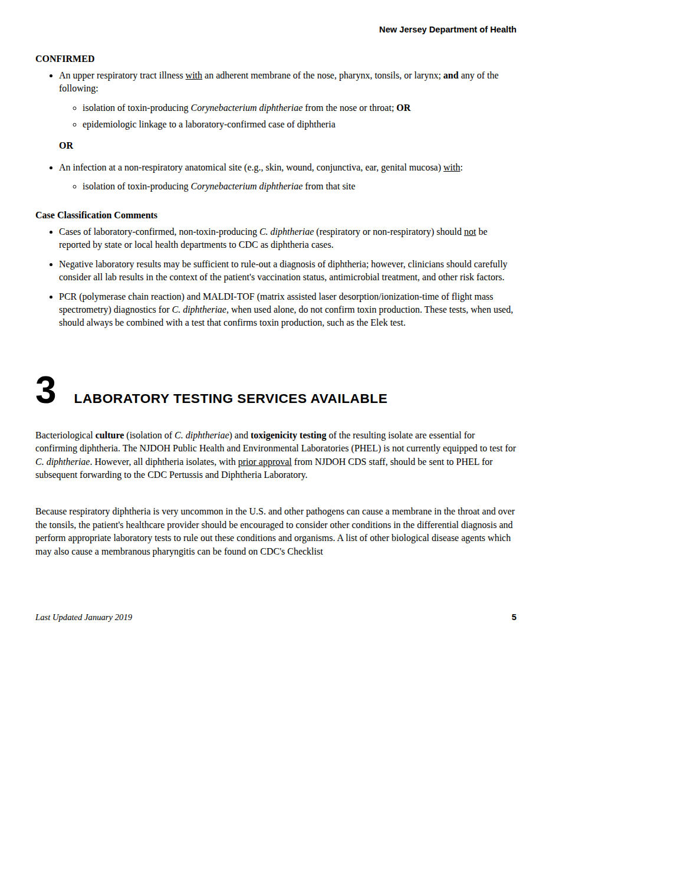New Jersey Department of Health
CONFIRMED
An upper respiratory tract illness with an adherent membrane of the nose, pharynx, tonsils, or larynx; and any of the following:
isolation of toxin-producing Corynebacterium diphtheriae from the nose or throat; OR
epidemiologic linkage to a laboratory-confirmed case of diphtheria
OR
An infection at a non-respiratory anatomical site (e.g., skin, wound, conjunctiva, ear, genital mucosa) with:
isolation of toxin-producing Corynebacterium diphtheriae from that site
Case Classification Comments
Cases of laboratory-confirmed, non-toxin-producing C. diphtheriae (respiratory or non-respiratory) should not be reported by state or local health departments to CDC as diphtheria cases.
Negative laboratory results may be sufficient to rule-out a diagnosis of diphtheria; however, clinicians should carefully consider all lab results in the context of the patient's vaccination status, antimicrobial treatment, and other risk factors.
PCR (polymerase chain reaction) and MALDI-TOF (matrix assisted laser desorption/ionization-time of flight mass spectrometry) diagnostics for C. diphtheriae, when used alone, do not confirm toxin production. These tests, when used, should always be combined with a test that confirms toxin production, such as the Elek test.
3
LABORATORY TESTING SERVICES AVAILABLE
Bacteriological culture (isolation of C. diphtheriae) and toxigenicity testing of the resulting isolate are essential for confirming diphtheria. The NJDOH Public Health and Environmental Laboratories (PHEL) is not currently equipped to test for C. diphtheriae. However, all diphtheria isolates, with prior approval from NJDOH CDS staff, should be sent to PHEL for subsequent forwarding to the CDC Pertussis and Diphtheria Laboratory.
Because respiratory diphtheria is very uncommon in the U.S. and other pathogens can cause a membrane in the throat and over the tonsils, the patient's healthcare provider should be encouraged to consider other conditions in the differential diagnosis and perform appropriate laboratory tests to rule out these conditions and organisms. A list of other biological disease agents which may also cause a membranous pharyngitis can be found on CDC's Checklist
Last Updated January 2019
5